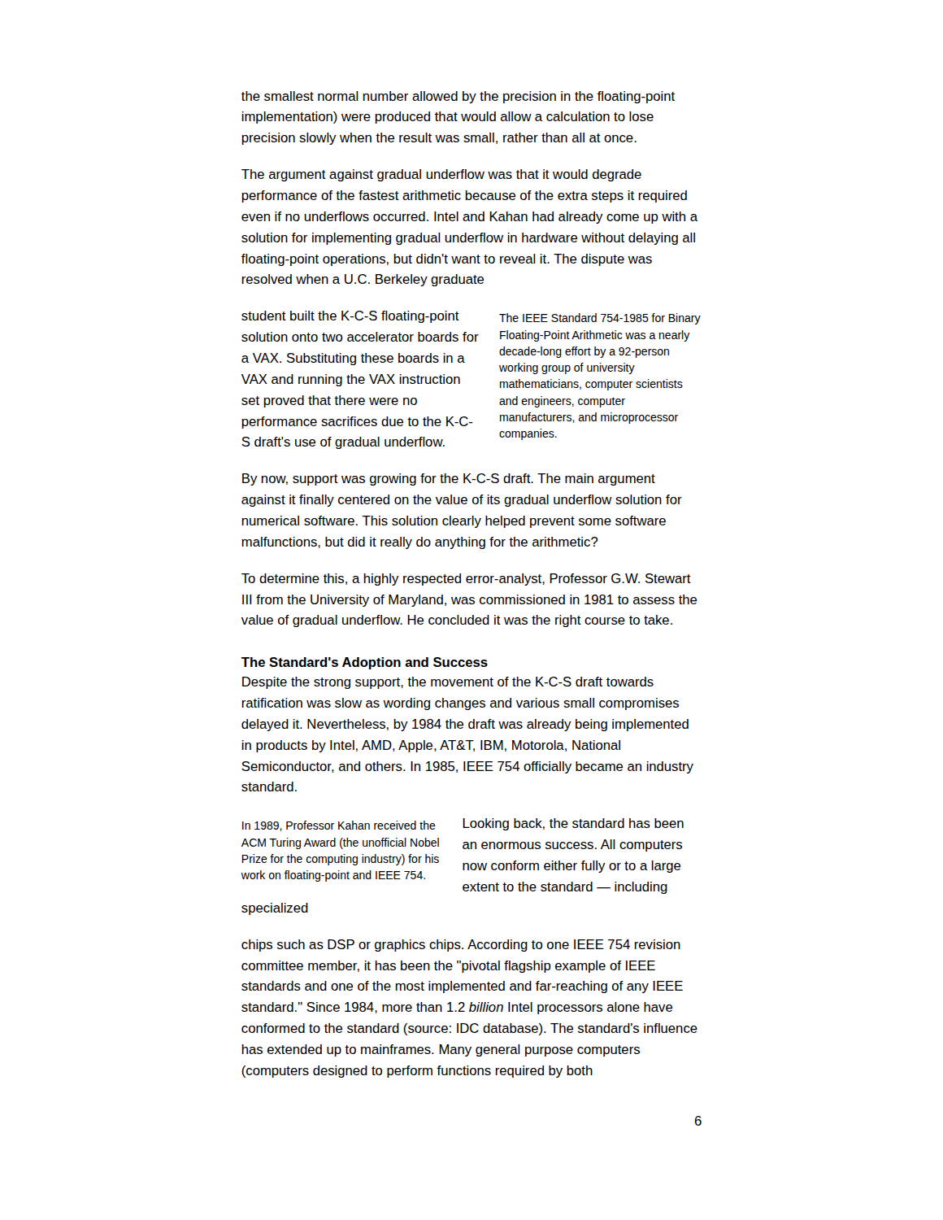the smallest normal number allowed by the precision in the floating-point implementation) were produced that would allow a calculation to lose precision slowly when the result was small, rather than all at once.
The argument against gradual underflow was that it would degrade performance of the fastest arithmetic because of the extra steps it required even if no underflows occurred. Intel and Kahan had already come up with a solution for implementing gradual underflow in hardware without delaying all floating-point operations, but didn't want to reveal it. The dispute was resolved when a U.C. Berkeley graduate
The IEEE Standard 754-1985 for Binary Floating-Point Arithmetic was a nearly decade-long effort by a 92-person working group of university mathematicians, computer scientists and engineers, computer manufacturers, and microprocessor companies.
student built the K-C-S floating-point solution onto two accelerator boards for a VAX. Substituting these boards in a VAX and running the VAX instruction set proved that there were no performance sacrifices due to the K-C-S draft's use of gradual underflow.
By now, support was growing for the K-C-S draft. The main argument against it finally centered on the value of its gradual underflow solution for numerical software. This solution clearly helped prevent some software malfunctions, but did it really do anything for the arithmetic?
To determine this, a highly respected error-analyst, Professor G.W. Stewart III from the University of Maryland, was commissioned in 1981 to assess the value of gradual underflow. He concluded it was the right course to take.
The Standard's Adoption and Success
Despite the strong support, the movement of the K-C-S draft towards ratification was slow as wording changes and various small compromises delayed it. Nevertheless, by 1984 the draft was already being implemented in products by Intel, AMD, Apple, AT&T, IBM, Motorola, National Semiconductor, and others. In 1985, IEEE 754 officially became an industry standard.
In 1989, Professor Kahan received the ACM Turing Award (the unofficial Nobel Prize for the computing industry) for his work on floating-point and IEEE 754.
Looking back, the standard has been an enormous success. All computers now conform either fully or to a large extent to the standard — including specialized
chips such as DSP or graphics chips. According to one IEEE 754 revision committee member, it has been the "pivotal flagship example of IEEE standards and one of the most implemented and far-reaching of any IEEE standard." Since 1984, more than 1.2 billion Intel processors alone have conformed to the standard (source: IDC database). The standard's influence has extended up to mainframes. Many general purpose computers (computers designed to perform functions required by both
6